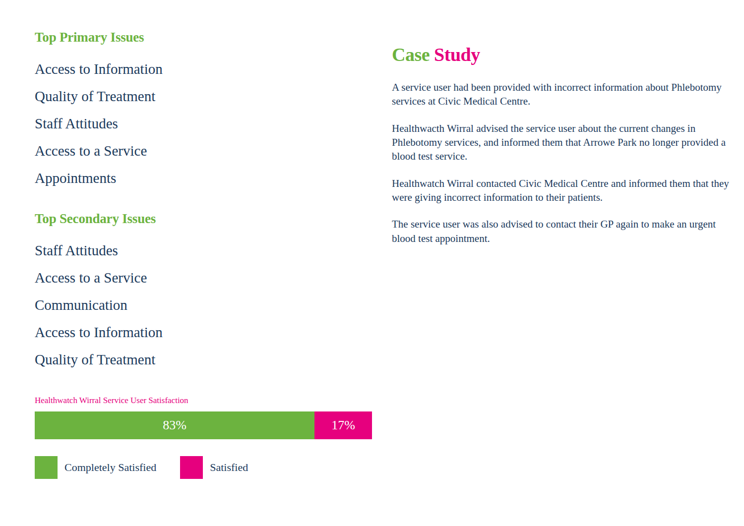Top Primary Issues
Access to Information
Quality of Treatment
Staff Attitudes
Access to a Service
Appointments
Top Secondary Issues
Staff Attitudes
Access to a Service
Communication
Access to Information
Quality of Treatment
Healthwatch Wirral Service User Satisfaction
83%
17%
Completely Satisfied
Satisfied
Case Study
A service user had been provided with incorrect information about Phlebotomy services at Civic Medical Centre.
Healthwacth Wirral advised the service user about the current changes in Phlebotomy services, and informed them that Arrowe Park no longer provided a blood test service.
Healthwatch Wirral contacted Civic Medical Centre and informed them that they were giving incorrect information to their patients.
The service user was also advised to contact their GP again to make an urgent blood test appointment.